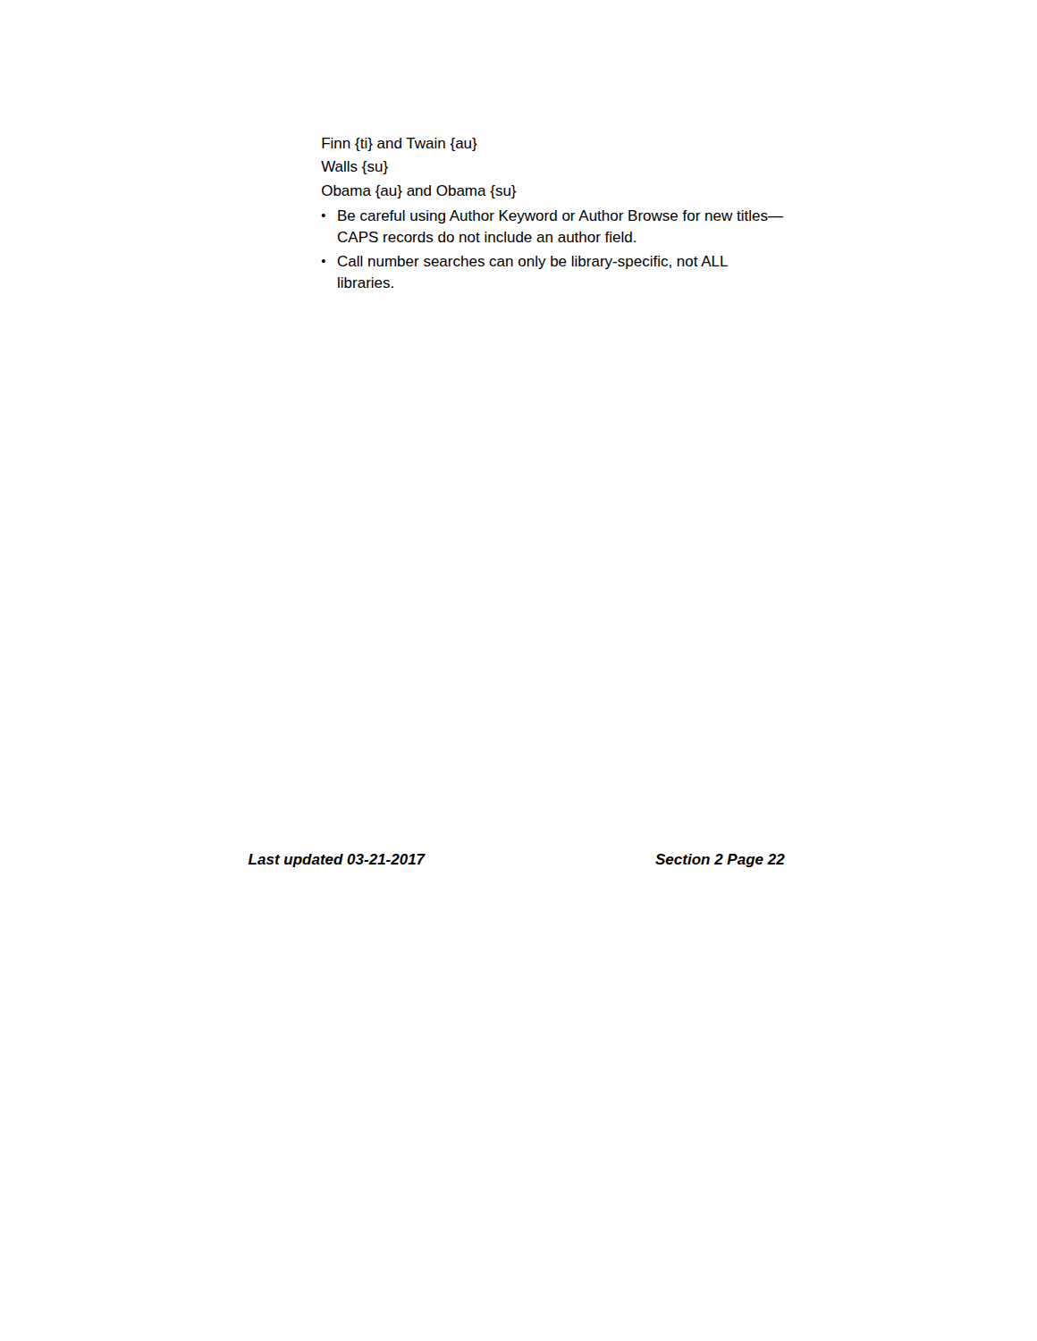Finn {ti} and Twain {au}
Walls {su}
Obama {au} and Obama {su}
Be careful using Author Keyword or Author Browse for new titles—CAPS records do not include an author field.
Call number searches can only be library-specific, not ALL libraries.
Last updated 03-21-2017
Section 2 Page 22